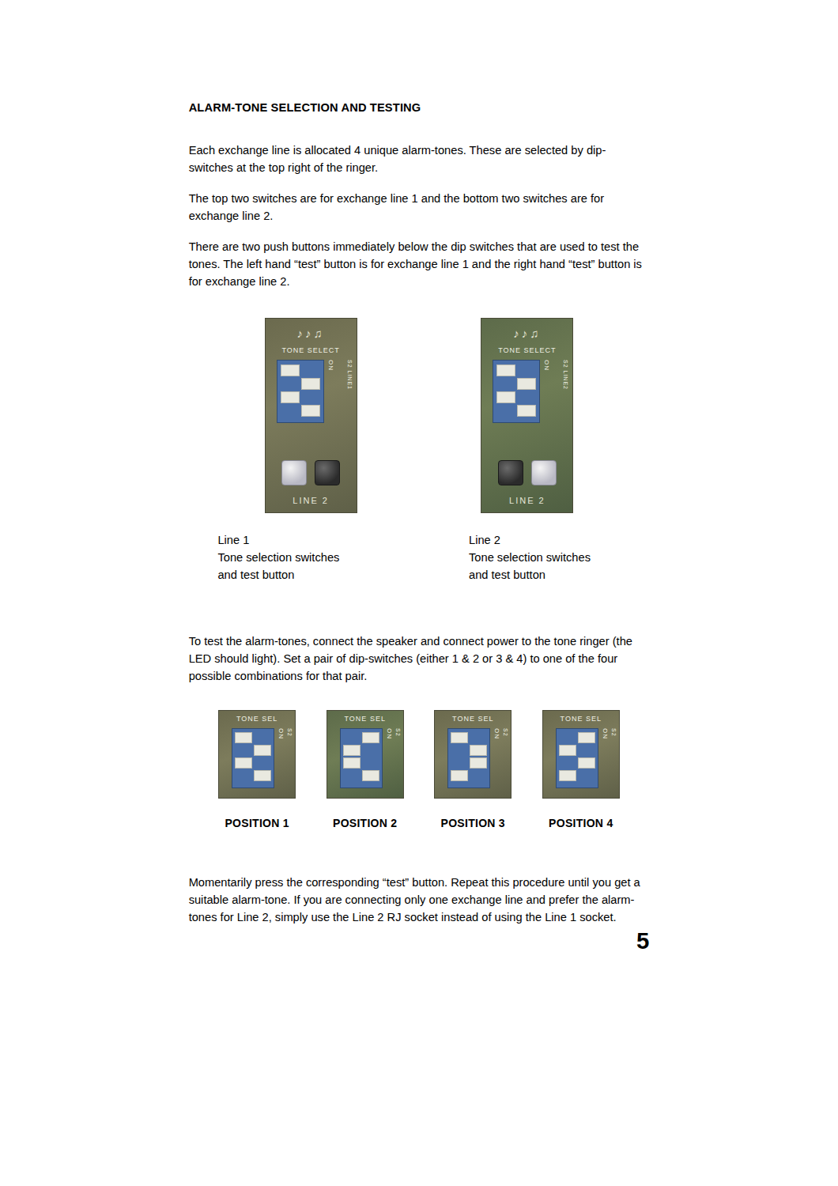ALARM-TONE SELECTION AND TESTING
Each exchange line is allocated 4 unique alarm-tones. These are selected by dip-switches at the top right of the ringer.
The top two switches are for exchange line 1 and the bottom two switches are for exchange line 2.
There are two push buttons immediately below the dip switches that are used to test the tones. The left hand “test” button is for exchange line 1 and the right hand “test” button is for exchange line 2.
♪♪♫
TONE SELECT
ON
S2 LINE1
LINE 2
♪♪♫
TONE SELECT
ON
S2 LINE2
LINE 2
Line 1
Tone selection switches
and test button
Line 2
Tone selection switches
and test button
To test the alarm-tones, connect the speaker and connect power to the tone ringer (the LED should light). Set a pair of dip-switches (either 1 & 2 or 3 & 4) to one of the four possible combinations for that pair.
TONE SEL
ON
S2
POSITION 1
TONE SEL
ON
S2
POSITION 2
TONE SEL
ON
S2
POSITION 3
TONE SEL
ON
S2
POSITION 4
Momentarily press the corresponding “test” button. Repeat this procedure until you get a suitable alarm-tone. If you are connecting only one exchange line and prefer the alarm-tones for Line 2, simply use the Line 2 RJ socket instead of using the Line 1 socket.
5